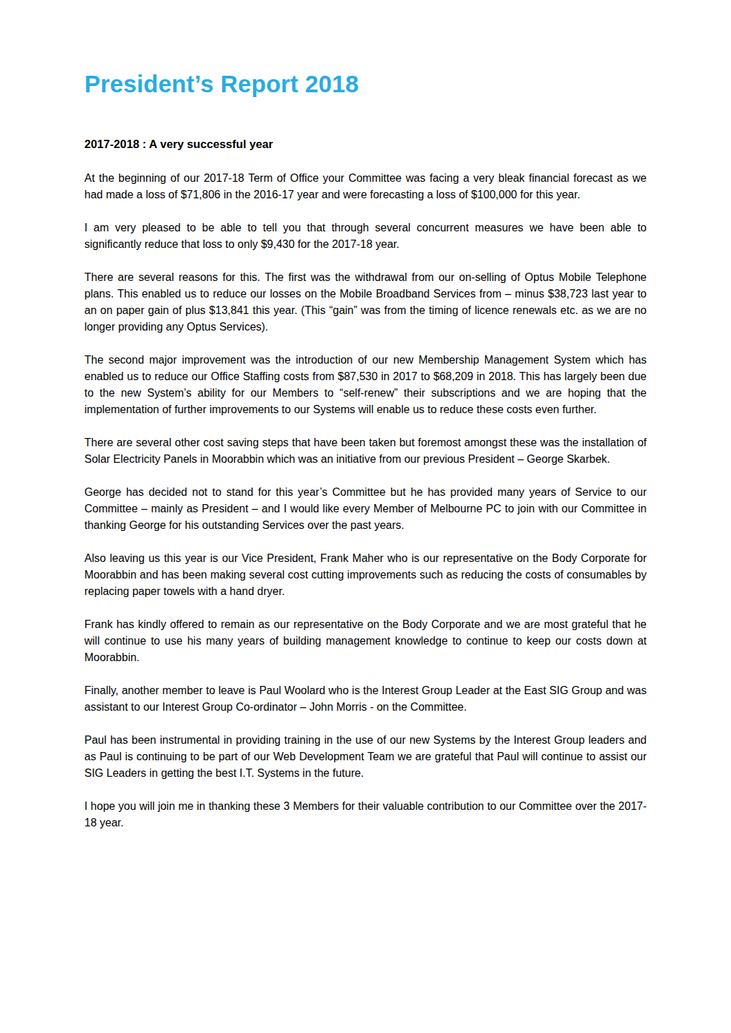President’s Report 2018
2017-2018 : A very successful year
At the beginning of our 2017-18 Term of Office your Committee was facing a very bleak financial forecast as we had made a loss of $71,806 in the 2016-17 year and were forecasting a loss of $100,000 for this year.
I am very pleased to be able to tell you that through several concurrent measures we have been able to significantly reduce that loss to only $9,430 for the 2017-18 year.
There are several reasons for this. The first was the withdrawal from our on-selling of Optus Mobile Telephone plans. This enabled us to reduce our losses on the Mobile Broadband Services from – minus $38,723 last year to an on paper gain of plus $13,841 this year. (This “gain” was from the timing of licence renewals etc. as we are no longer providing any Optus Services).
The second major improvement was the introduction of our new Membership Management System which has enabled us to reduce our Office Staffing costs from $87,530 in 2017 to $68,209 in 2018. This has largely been due to the new System’s ability for our Members to “self-renew” their subscriptions and we are hoping that the implementation of further improvements to our Systems will enable us to reduce these costs even further.
There are several other cost saving steps that have been taken but foremost amongst these was the installation of Solar Electricity Panels in Moorabbin which was an initiative from our previous President – George Skarbek.
George has decided not to stand for this year’s Committee but he has provided many years of Service to our Committee – mainly as President – and I would like every Member of Melbourne PC to join with our Committee in thanking George for his outstanding Services over the past years.
Also leaving us this year is our Vice President, Frank Maher who is our representative on the Body Corporate for Moorabbin and has been making several cost cutting improvements such as reducing the costs of consumables by replacing paper towels with a hand dryer.
Frank has kindly offered to remain as our representative on the Body Corporate and we are most grateful that he will continue to use his many years of building management knowledge to continue to keep our costs down at Moorabbin.
Finally, another member to leave is Paul Woolard who is the Interest Group Leader at the East SIG Group and was assistant to our Interest Group Co-ordinator – John Morris - on the Committee.
Paul has been instrumental in providing training in the use of our new Systems by the Interest Group leaders and as Paul is continuing to be part of our Web Development Team we are grateful that Paul will continue to assist our SIG Leaders in getting the best I.T. Systems in the future.
I hope you will join me in thanking these 3 Members for their valuable contribution to our Committee over the 2017-18 year.